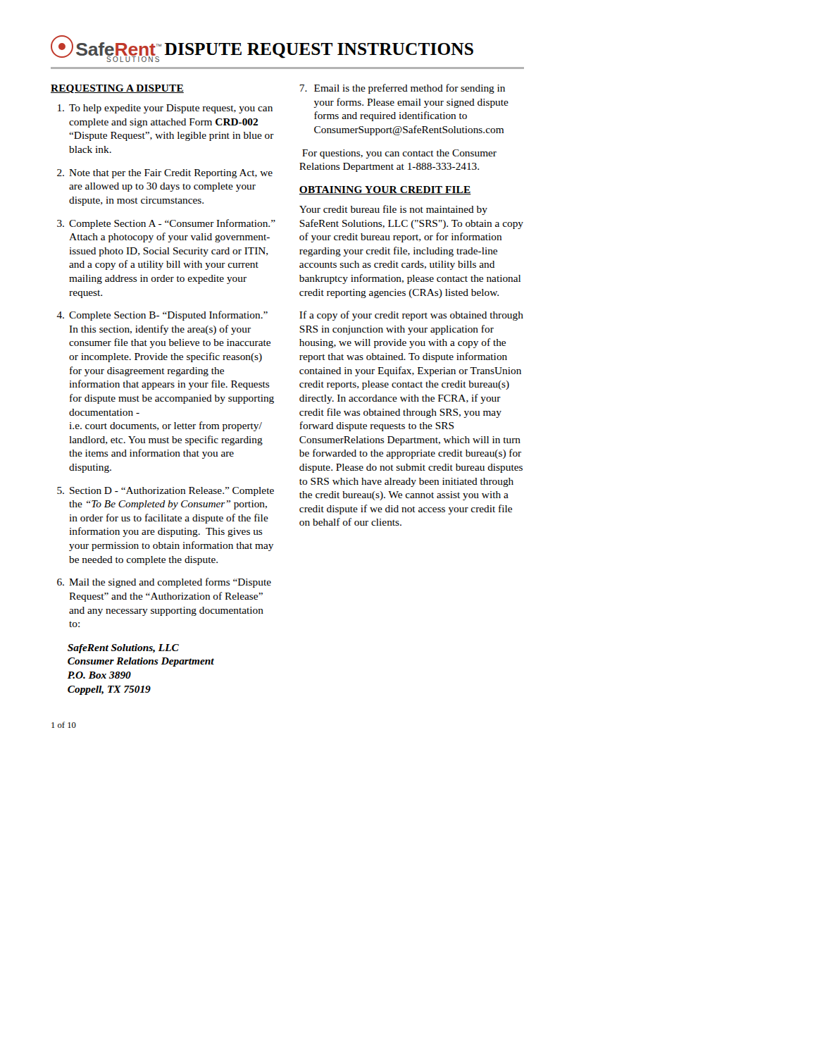Safe Rent™ SOLUTIONS
DISPUTE REQUEST INSTRUCTIONS
REQUESTING A DISPUTE
To help expedite your Dispute request, you can complete and sign attached Form CRD-002 “Dispute Request”, with legible print in blue or black ink.
Note that per the Fair Credit Reporting Act, we are allowed up to 30 days to complete your dispute, in most circumstances.
Complete Section A - “Consumer Information.” Attach a photocopy of your valid government-issued photo ID, Social Security card or ITIN, and a copy of a utility bill with your current mailing address in order to expedite your request.
Complete Section B- “Disputed Information.” In this section, identify the area(s) of your consumer file that you believe to be inaccurate or incomplete. Provide the specific reason(s) for your disagreement regarding the information that appears in your file. Requests for dispute must be accompanied by supporting documentation -
i.e. court documents, or letter from property/ landlord, etc. You must be specific regarding the items and information that you are disputing.
Section D - “Authorization Release.” Complete the “To Be Completed by Consumer” portion, in order for us to facilitate a dispute of the file information you are disputing. This gives us your permission to obtain information that may be needed to complete the dispute.
Mail the signed and completed forms “Dispute Request” and the “Authorization of Release” and any necessary supporting documentation to:
SafeRent Solutions, LLC
Consumer Relations Department
P.O. Box 3890
Coppell, TX 75019
7. Email is the preferred method for sending in your forms. Please email your signed dispute forms and required identification to ConsumerSupport@SafeRentSolutions.com
For questions, you can contact the Consumer Relations Department at 1-888-333-2413.
OBTAINING YOUR CREDIT FILE
Your credit bureau file is not maintained by SafeRent Solutions, LLC ("SRS"). To obtain a copy of your credit bureau report, or for information regarding your credit file, including trade-line accounts such as credit cards, utility bills and bankruptcy information, please contact the national credit reporting agencies (CRAs) listed below.
If a copy of your credit report was obtained through SRS in conjunction with your application for housing, we will provide you with a copy of the report that was obtained. To dispute information contained in your Equifax, Experian or TransUnion credit reports, please contact the credit bureau(s) directly. In accordance with the FCRA, if your credit file was obtained through SRS, you may forward dispute requests to the SRS ConsumerRelations Department, which will in turn be forwarded to the appropriate credit bureau(s) for dispute. Please do not submit credit bureau disputes to SRS which have already been initiated through the credit bureau(s). We cannot assist you with a credit dispute if we did not access your credit file on behalf of our clients.
1 of 10